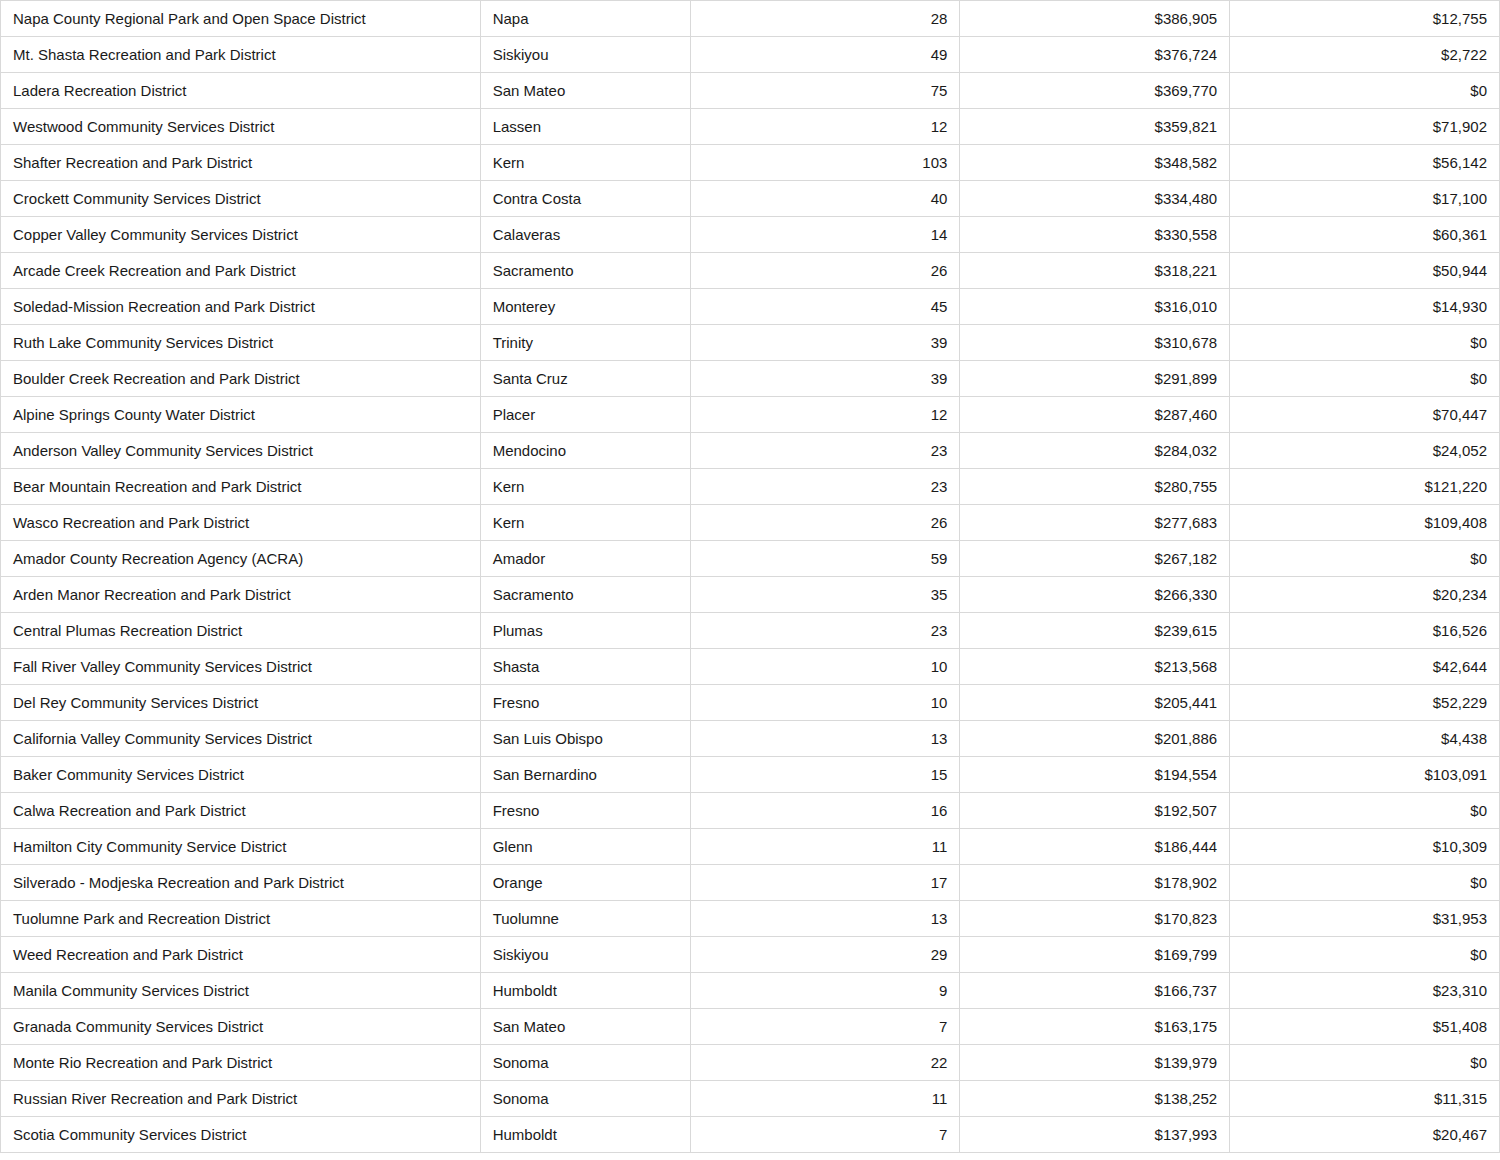| Napa County Regional Park and Open Space District | Napa | 28 | $386,905 | $12,755 |
| Mt. Shasta Recreation and Park District | Siskiyou | 49 | $376,724 | $2,722 |
| Ladera Recreation District | San Mateo | 75 | $369,770 | $0 |
| Westwood Community Services District | Lassen | 12 | $359,821 | $71,902 |
| Shafter Recreation and Park District | Kern | 103 | $348,582 | $56,142 |
| Crockett Community Services District | Contra Costa | 40 | $334,480 | $17,100 |
| Copper Valley Community Services District | Calaveras | 14 | $330,558 | $60,361 |
| Arcade Creek Recreation and Park District | Sacramento | 26 | $318,221 | $50,944 |
| Soledad-Mission Recreation and Park District | Monterey | 45 | $316,010 | $14,930 |
| Ruth Lake Community Services District | Trinity | 39 | $310,678 | $0 |
| Boulder Creek Recreation and Park District | Santa Cruz | 39 | $291,899 | $0 |
| Alpine Springs County Water District | Placer | 12 | $287,460 | $70,447 |
| Anderson Valley Community Services District | Mendocino | 23 | $284,032 | $24,052 |
| Bear Mountain Recreation and Park District | Kern | 23 | $280,755 | $121,220 |
| Wasco Recreation and Park District | Kern | 26 | $277,683 | $109,408 |
| Amador County Recreation Agency (ACRA) | Amador | 59 | $267,182 | $0 |
| Arden Manor Recreation and Park District | Sacramento | 35 | $266,330 | $20,234 |
| Central Plumas Recreation District | Plumas | 23 | $239,615 | $16,526 |
| Fall River Valley Community Services District | Shasta | 10 | $213,568 | $42,644 |
| Del Rey Community Services District | Fresno | 10 | $205,441 | $52,229 |
| California Valley Community Services District | San Luis Obispo | 13 | $201,886 | $4,438 |
| Baker Community Services District | San Bernardino | 15 | $194,554 | $103,091 |
| Calwa Recreation and Park District | Fresno | 16 | $192,507 | $0 |
| Hamilton City Community Service District | Glenn | 11 | $186,444 | $10,309 |
| Silverado - Modjeska Recreation and Park District | Orange | 17 | $178,902 | $0 |
| Tuolumne Park and Recreation District | Tuolumne | 13 | $170,823 | $31,953 |
| Weed Recreation and Park District | Siskiyou | 29 | $169,799 | $0 |
| Manila Community Services District | Humboldt | 9 | $166,737 | $23,310 |
| Granada Community Services District | San Mateo | 7 | $163,175 | $51,408 |
| Monte Rio Recreation and Park District | Sonoma | 22 | $139,979 | $0 |
| Russian River Recreation and Park District | Sonoma | 11 | $138,252 | $11,315 |
| Scotia Community Services District | Humboldt | 7 | $137,993 | $20,467 |